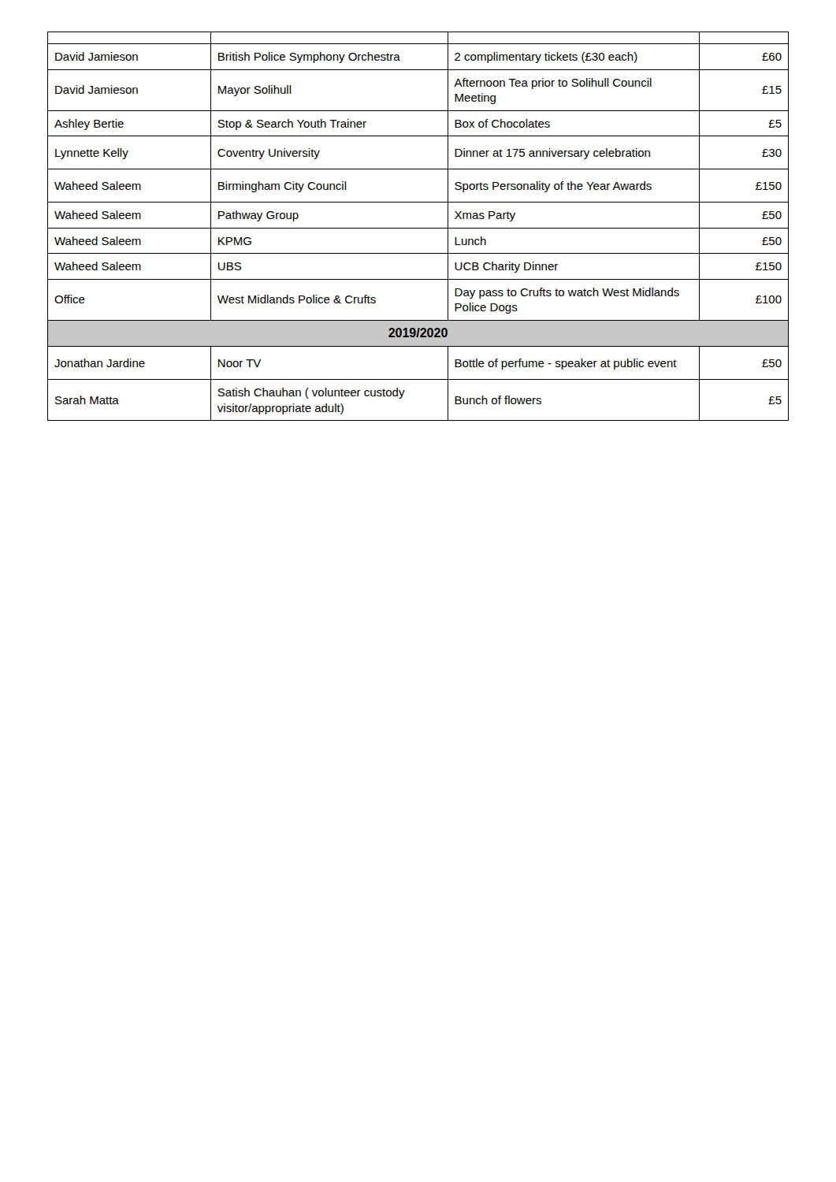| David Jamieson | British Police Symphony Orchestra | 2 complimentary tickets (£30 each) | £60 |
| David Jamieson | Mayor Solihull | Afternoon Tea prior to Solihull Council Meeting | £15 |
| Ashley Bertie | Stop & Search Youth Trainer | Box of Chocolates | £5 |
| Lynnette Kelly | Coventry University | Dinner at 175 anniversary celebration | £30 |
| Waheed Saleem | Birmingham City Council | Sports Personality of the Year Awards | £150 |
| Waheed Saleem | Pathway Group | Xmas Party | £50 |
| Waheed Saleem | KPMG | Lunch | £50 |
| Waheed Saleem | UBS | UCB Charity Dinner | £150 |
| Office | West Midlands Police & Crufts | Day pass to Crufts to watch West Midlands Police Dogs | £100 |
| 2019/2020 |
| Jonathan Jardine | Noor TV | Bottle of perfume - speaker at public event | £50 |
| Sarah Matta | Satish Chauhan ( volunteer custody visitor/appropriate adult) | Bunch of flowers | £5 |